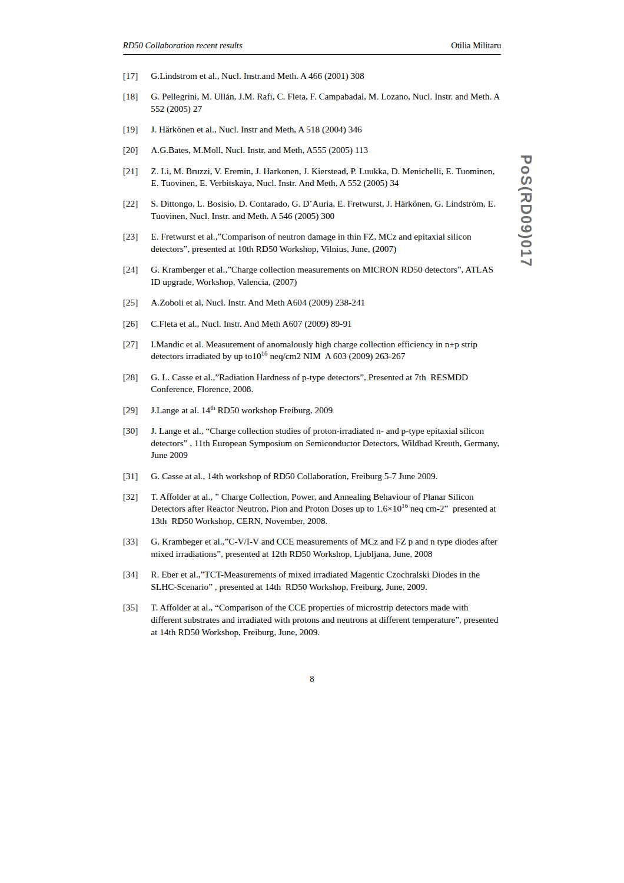RD50 Collaboration recent results Otilia Militaru
PoS(RD09)017
[17] G.Lindstrom et al., Nucl. Instr.and Meth. A 466 (2001) 308
[18] G. Pellegrini, M. Ullán, J.M. Rafi, C. Fleta, F. Campabadal, M. Lozano, Nucl. Instr. and Meth. A 552 (2005) 27
[19] J. Härkönen et al., Nucl. Instr and Meth, A 518 (2004) 346
[20] A.G.Bates, M.Moll, Nucl. Instr. and Meth, A555 (2005) 113
[21] Z. Li, M. Bruzzi, V. Eremin, J. Harkonen, J. Kierstead, P. Luukka, D. Menichelli, E. Tuominen, E. Tuovinen, E. Verbitskaya, Nucl. Instr. And Meth, A 552 (2005) 34
[22] S. Dittongo, L. Bosisio, D. Contarado, G. D’Auria, E. Fretwurst, J. Härkönen, G. Lindström, E. Tuovinen, Nucl. Instr. and Meth. A 546 (2005) 300
[23] E. Fretwurst et al.,”Comparison of neutron damage in thin FZ, MCz and epitaxial silicon detectors”, presented at 10th RD50 Workshop, Vilnius, June, (2007)
[24] G. Kramberger et al.,”Charge collection measurements on MICRON RD50 detectors”, ATLAS ID upgrade, Workshop, Valencia, (2007)
[25] A.Zoboli et al, Nucl. Instr. And Meth A604 (2009) 238-241
[26] C.Fleta et al., Nucl. Instr. And Meth A607 (2009) 89-91
[27] I.Mandic et al. Measurement of anomalously high charge collection efficiency in n+p strip detectors irradiated by up to1016 neq/cm2 NIM A 603 (2009) 263-267
[28] G. L. Casse et al.,”Radiation Hardness of p-type detectors”, Presented at 7th RESMDD Conference, Florence, 2008.
[29] J.Lange at al. 14th RD50 workshop Freiburg, 2009
[30] J. Lange et al., “Charge collection studies of proton-irradiated n- and p-type epitaxial silicon detectors” , 11th European Symposium on Semiconductor Detectors, Wildbad Kreuth, Germany, June 2009
[31] G. Casse at al., 14th workshop of RD50 Collaboration, Freiburg 5-7 June 2009.
[32] T. Affolder at al., ” Charge Collection, Power, and Annealing Behaviour of Planar Silicon Detectors after Reactor Neutron, Pion and Proton Doses up to 1.6×1016 neq cm-2” presented at 13th RD50 Workshop, CERN, November, 2008.
[33] G. Krambeger et al.,”C-V/I-V and CCE measurements of MCz and FZ p and n type diodes after mixed irradiations”, presented at 12th RD50 Workshop, Ljubljana, June, 2008
[34] R. Eber et al.,”TCT-Measurements of mixed irradiated Magentic Czochralski Diodes in the SLHC-Scenario” , presented at 14th RD50 Workshop, Freiburg, June, 2009.
[35] T. Affolder at al., “Comparison of the CCE properties of microstrip detectors made with different substrates and irradiated with protons and neutrons at different temperature”, presented at 14th RD50 Workshop, Freiburg, June, 2009.
8